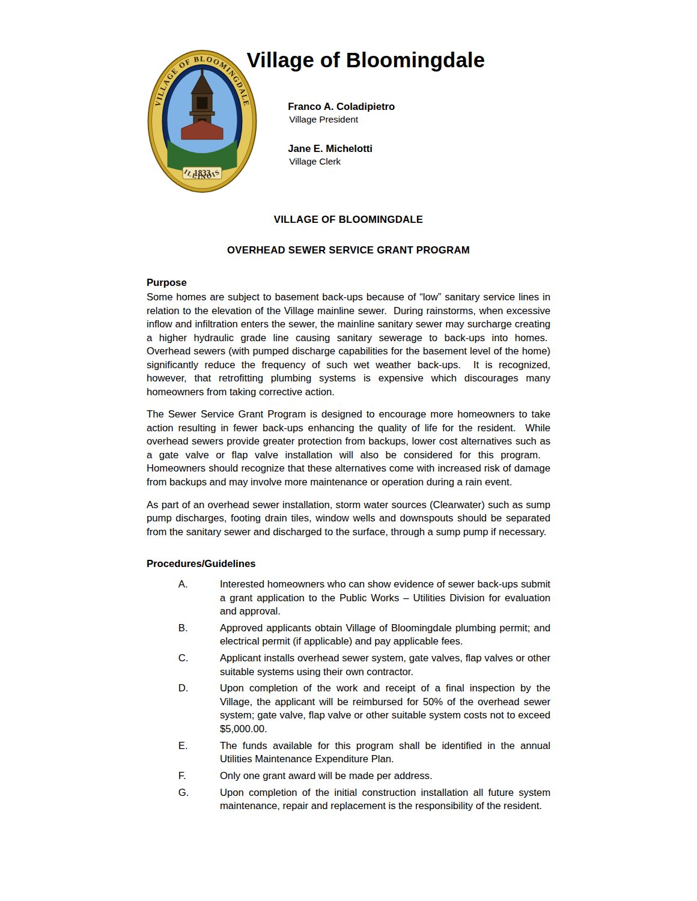1833 VILLAGE OF BLOOMINGDALE ILLINOIS
Village of Bloomingdale
Franco A. Coladipietro
Village President
Jane E. Michelotti
Village Clerk
VILLAGE OF BLOOMINGDALE
OVERHEAD SEWER SERVICE GRANT PROGRAM
Purpose
Some homes are subject to basement back-ups because of “low” sanitary service lines in relation to the elevation of the Village mainline sewer. During rainstorms, when excessive inflow and infiltration enters the sewer, the mainline sanitary sewer may surcharge creating a higher hydraulic grade line causing sanitary sewerage to back-ups into homes. Overhead sewers (with pumped discharge capabilities for the basement level of the home) significantly reduce the frequency of such wet weather back-ups. It is recognized, however, that retrofitting plumbing systems is expensive which discourages many homeowners from taking corrective action.
The Sewer Service Grant Program is designed to encourage more homeowners to take action resulting in fewer back-ups enhancing the quality of life for the resident. While overhead sewers provide greater protection from backups, lower cost alternatives such as a gate valve or flap valve installation will also be considered for this program. Homeowners should recognize that these alternatives come with increased risk of damage from backups and may involve more maintenance or operation during a rain event.
As part of an overhead sewer installation, storm water sources (Clearwater) such as sump pump discharges, footing drain tiles, window wells and downspouts should be separated from the sanitary sewer and discharged to the surface, through a sump pump if necessary.
Procedures/Guidelines
A. Interested homeowners who can show evidence of sewer back-ups submit a grant application to the Public Works – Utilities Division for evaluation and approval.
B. Approved applicants obtain Village of Bloomingdale plumbing permit; and electrical permit (if applicable) and pay applicable fees.
C. Applicant installs overhead sewer system, gate valves, flap valves or other suitable systems using their own contractor.
D. Upon completion of the work and receipt of a final inspection by the Village, the applicant will be reimbursed for 50% of the overhead sewer system; gate valve, flap valve or other suitable system costs not to exceed $5,000.00.
E. The funds available for this program shall be identified in the annual Utilities Maintenance Expenditure Plan.
F. Only one grant award will be made per address.
G. Upon completion of the initial construction installation all future system maintenance, repair and replacement is the responsibility of the resident.